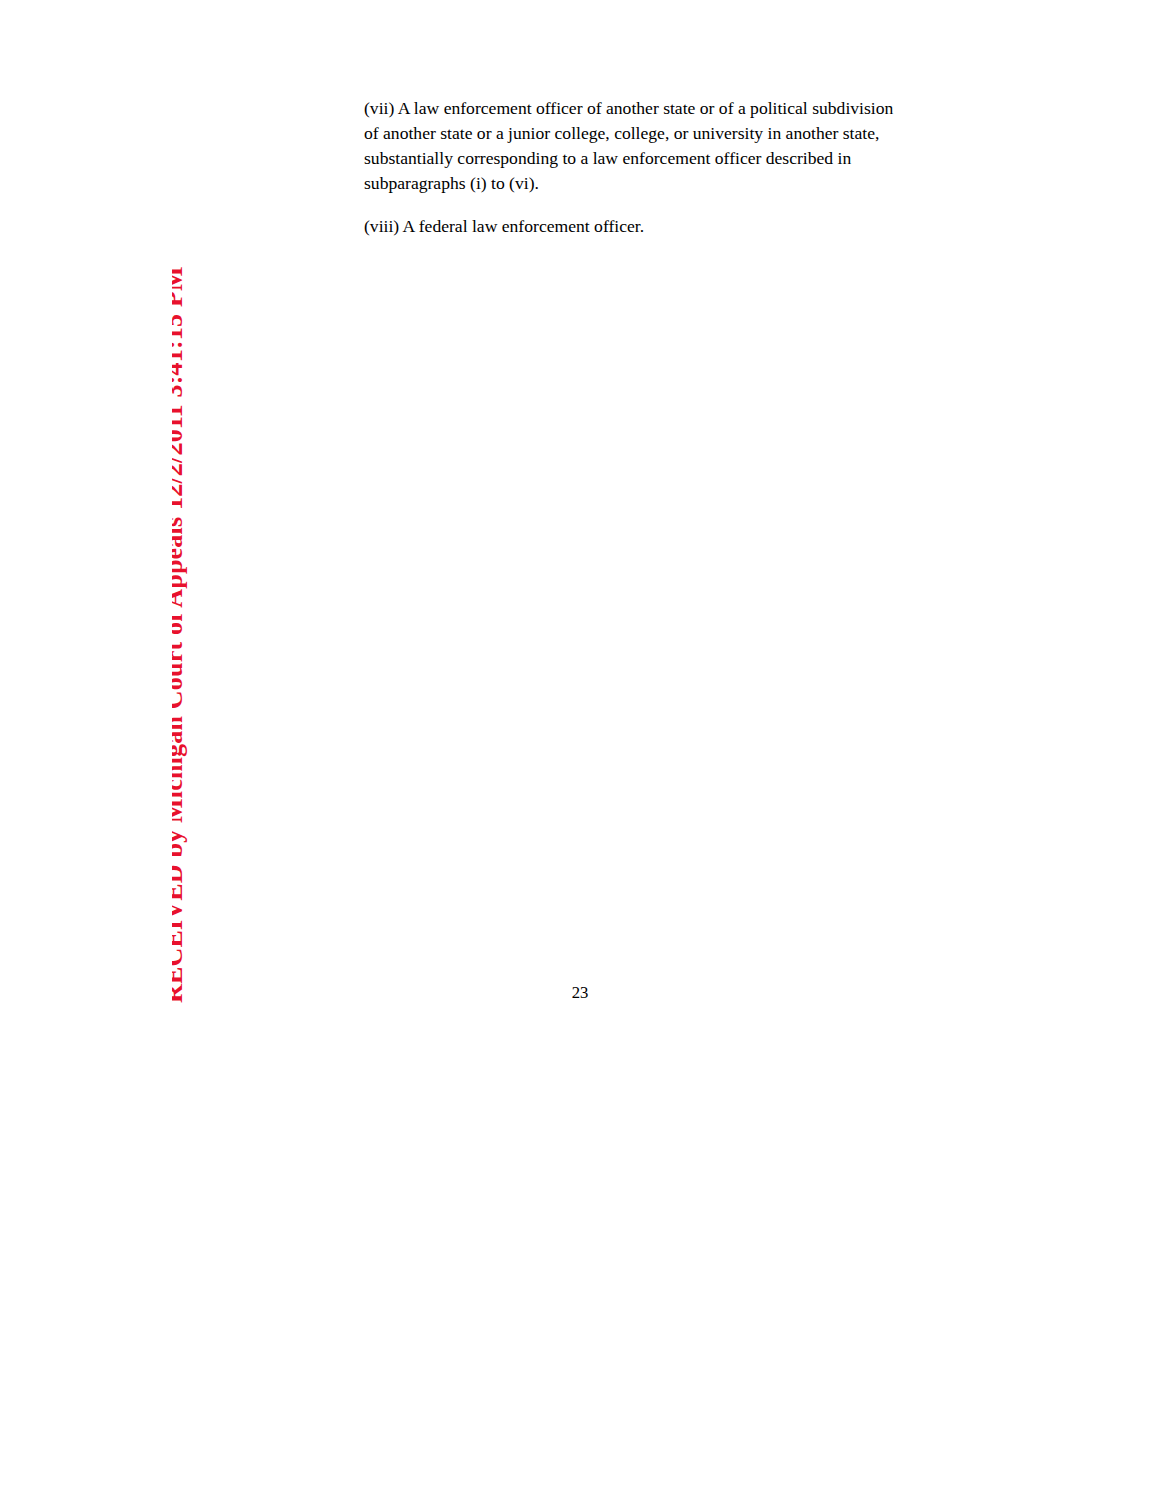RECEIVED by Michigan Court of Appeals 12/2/2011 3:41:15 PM
(vii) A law enforcement officer of another state or of a political subdivision of another state or a junior college, college, or university in another state, substantially corresponding to a law enforcement officer described in subparagraphs (i) to (vi).
(viii) A federal law enforcement officer.
23